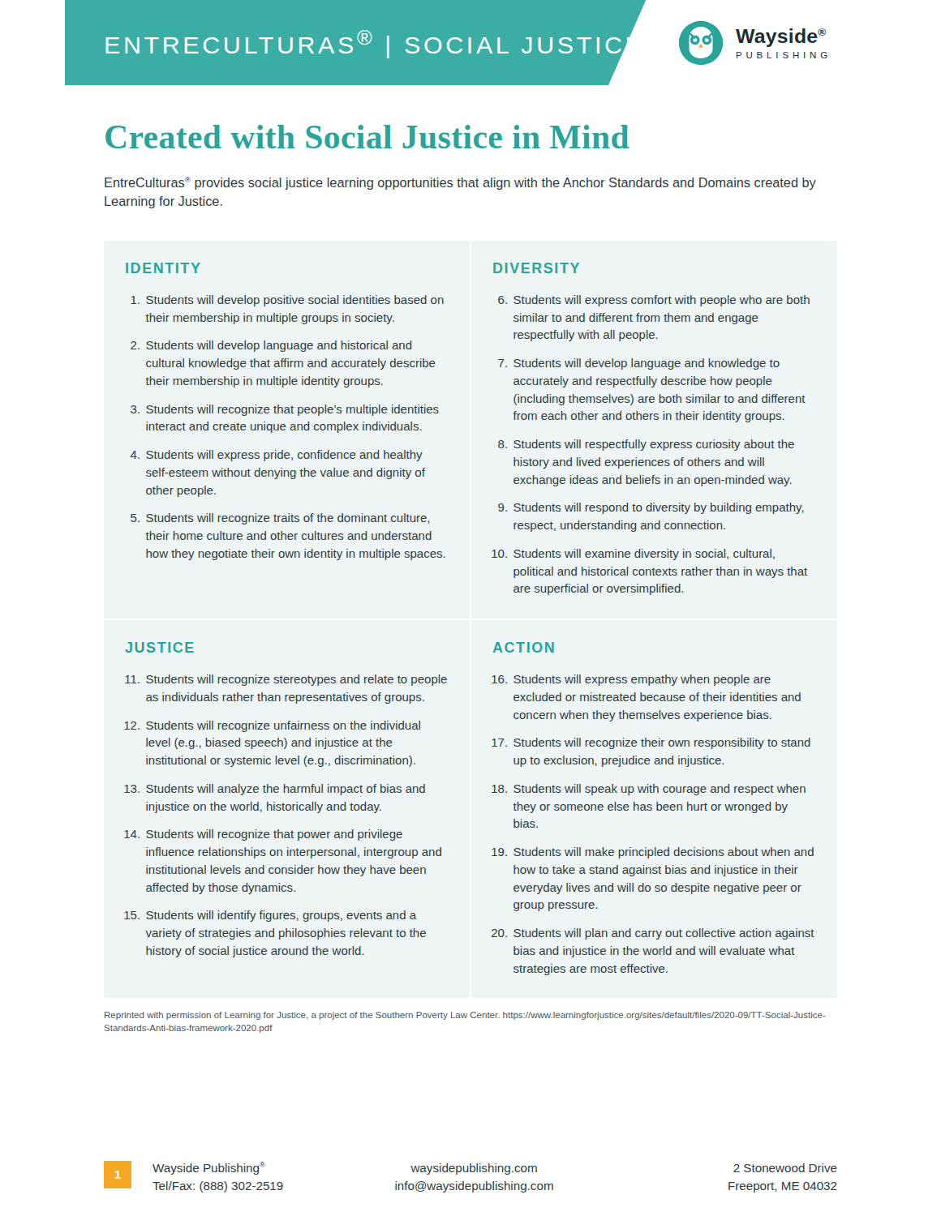EntreCulturas® | Social Justice
Wayside®
PUBLISHING
Created with Social Justice in Mind
EntreCulturas® provides social justice learning opportunities that align with the Anchor Standards and Domains created by Learning for Justice.
Identity
Students will develop positive social identities based on their membership in multiple groups in society.
Students will develop language and historical and cultural knowledge that affirm and accurately describe their membership in multiple identity groups.
Students will recognize that people’s multiple identities interact and create unique and complex individuals.
Students will express pride, confidence and healthy self-esteem without denying the value and dignity of other people.
Students will recognize traits of the dominant culture, their home culture and other cultures and understand how they negotiate their own identity in multiple spaces.
Diversity
Students will express comfort with people who are both similar to and different from them and engage respectfully with all people.
Students will develop language and knowledge to accurately and respectfully describe how people (including themselves) are both similar to and different from each other and others in their identity groups.
Students will respectfully express curiosity about the history and lived experiences of others and will exchange ideas and beliefs in an open-minded way.
Students will respond to diversity by building empathy, respect, understanding and connection.
Students will examine diversity in social, cultural, political and historical contexts rather than in ways that are superficial or oversimplified.
Justice
Students will recognize stereotypes and relate to people as individuals rather than representatives of groups.
Students will recognize unfairness on the individual level (e.g., biased speech) and injustice at the institutional or systemic level (e.g., discrimination).
Students will analyze the harmful impact of bias and injustice on the world, historically and today.
Students will recognize that power and privilege influence relationships on interpersonal, intergroup and institutional levels and consider how they have been affected by those dynamics.
Students will identify figures, groups, events and a variety of strategies and philosophies relevant to the history of social justice around the world.
Action
Students will express empathy when people are excluded or mistreated because of their identities and concern when they themselves experience bias.
Students will recognize their own responsibility to stand up to exclusion, prejudice and injustice.
Students will speak up with courage and respect when they or someone else has been hurt or wronged by bias.
Students will make principled decisions about when and how to take a stand against bias and injustice in their everyday lives and will do so despite negative peer or group pressure.
Students will plan and carry out collective action against bias and injustice in the world and will evaluate what strategies are most effective.
Reprinted with permission of Learning for Justice, a project of the Southern Poverty Law Center. https://www.learningforjustice.org/sites/default/files/2020-09/TT-Social-Justice-Standards-Anti-bias-framework-2020.pdf
1
Wayside Publishing®
Tel/Fax: (888) 302-2519
waysidepublishing.com
info@waysidepublishing.com
2 Stonewood Drive
Freeport, ME 04032